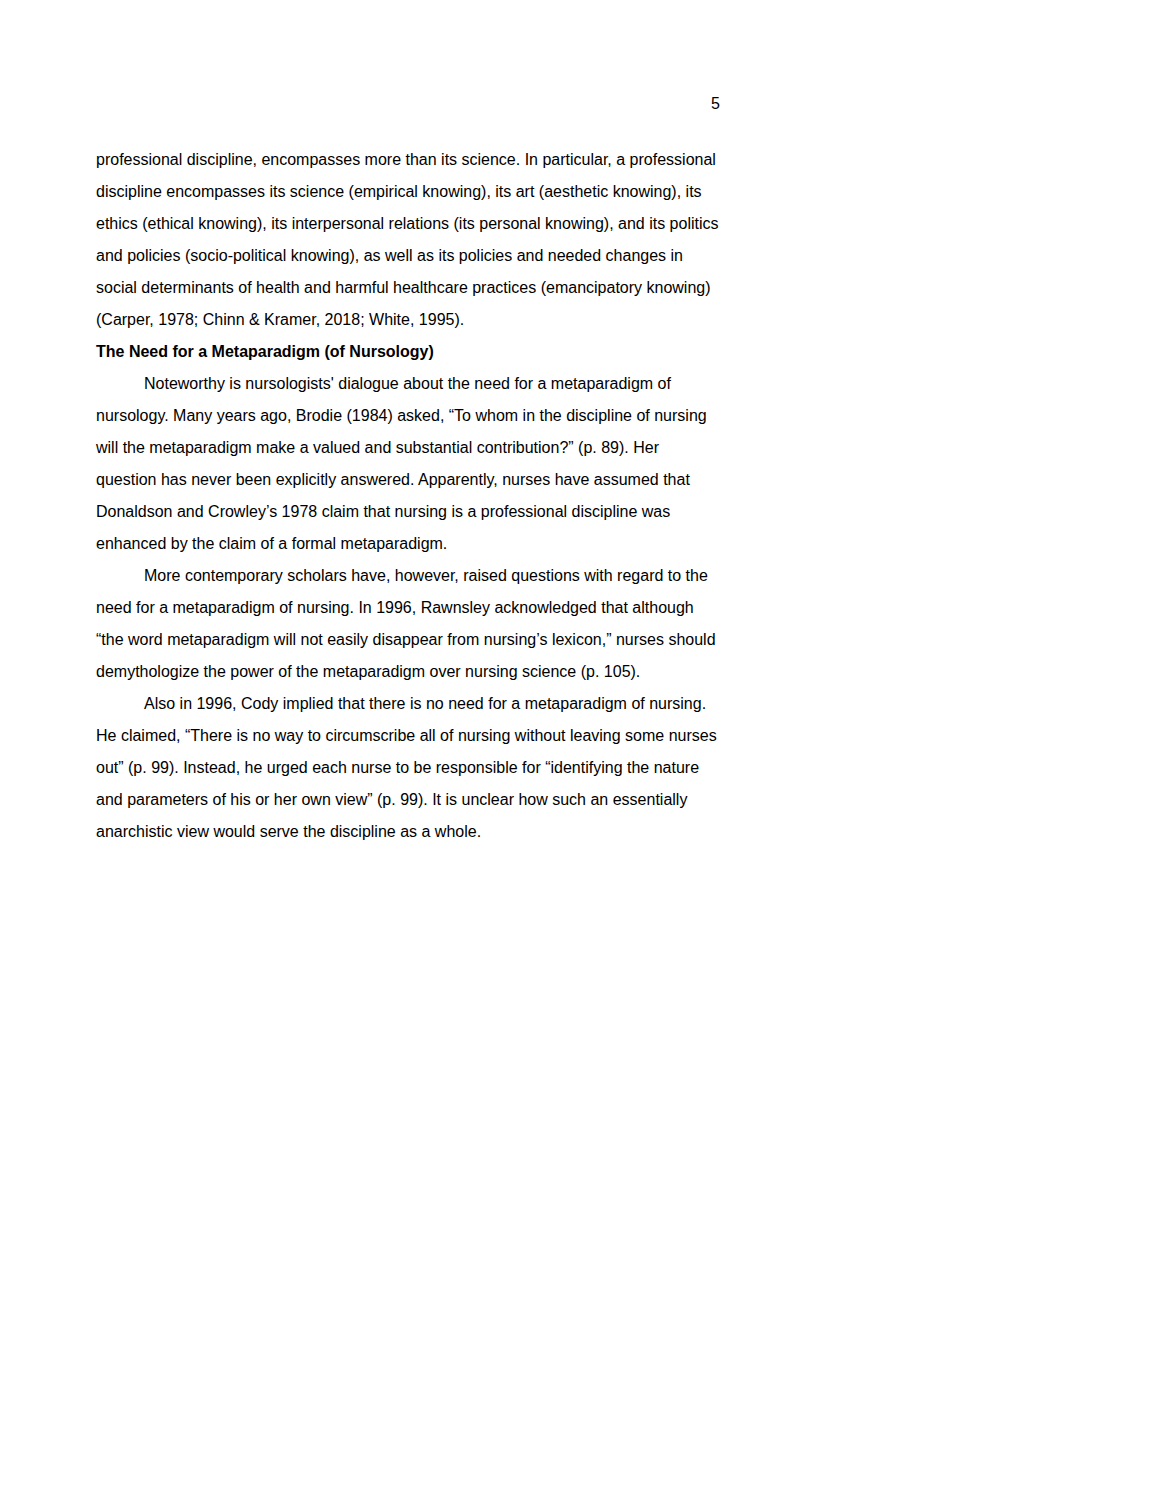5
professional discipline, encompasses more than its science. In particular, a professional discipline encompasses its science (empirical knowing), its art (aesthetic knowing), its ethics (ethical knowing), its interpersonal relations (its personal knowing), and its politics and policies (socio-political knowing), as well as its policies and needed changes in social determinants of health and harmful healthcare practices (emancipatory knowing) (Carper, 1978; Chinn & Kramer, 2018; White, 1995).
The Need for a Metaparadigm (of Nursology)
Noteworthy is nursologists' dialogue about the need for a metaparadigm of nursology. Many years ago, Brodie (1984) asked, “To whom in the discipline of nursing will the metaparadigm make a valued and substantial contribution?” (p. 89). Her question has never been explicitly answered. Apparently, nurses have assumed that Donaldson and Crowley’s 1978 claim that nursing is a professional discipline was enhanced by the claim of a formal metaparadigm.
More contemporary scholars have, however, raised questions with regard to the need for a metaparadigm of nursing. In 1996, Rawnsley acknowledged that although “the word metaparadigm will not easily disappear from nursing’s lexicon,” nurses should demythologize the power of the metaparadigm over nursing science (p. 105).
Also in 1996, Cody implied that there is no need for a metaparadigm of nursing. He claimed, “There is no way to circumscribe all of nursing without leaving some nurses out” (p. 99). Instead, he urged each nurse to be responsible for “identifying the nature and parameters of his or her own view” (p. 99). It is unclear how such an essentially anarchistic view would serve the discipline as a whole.